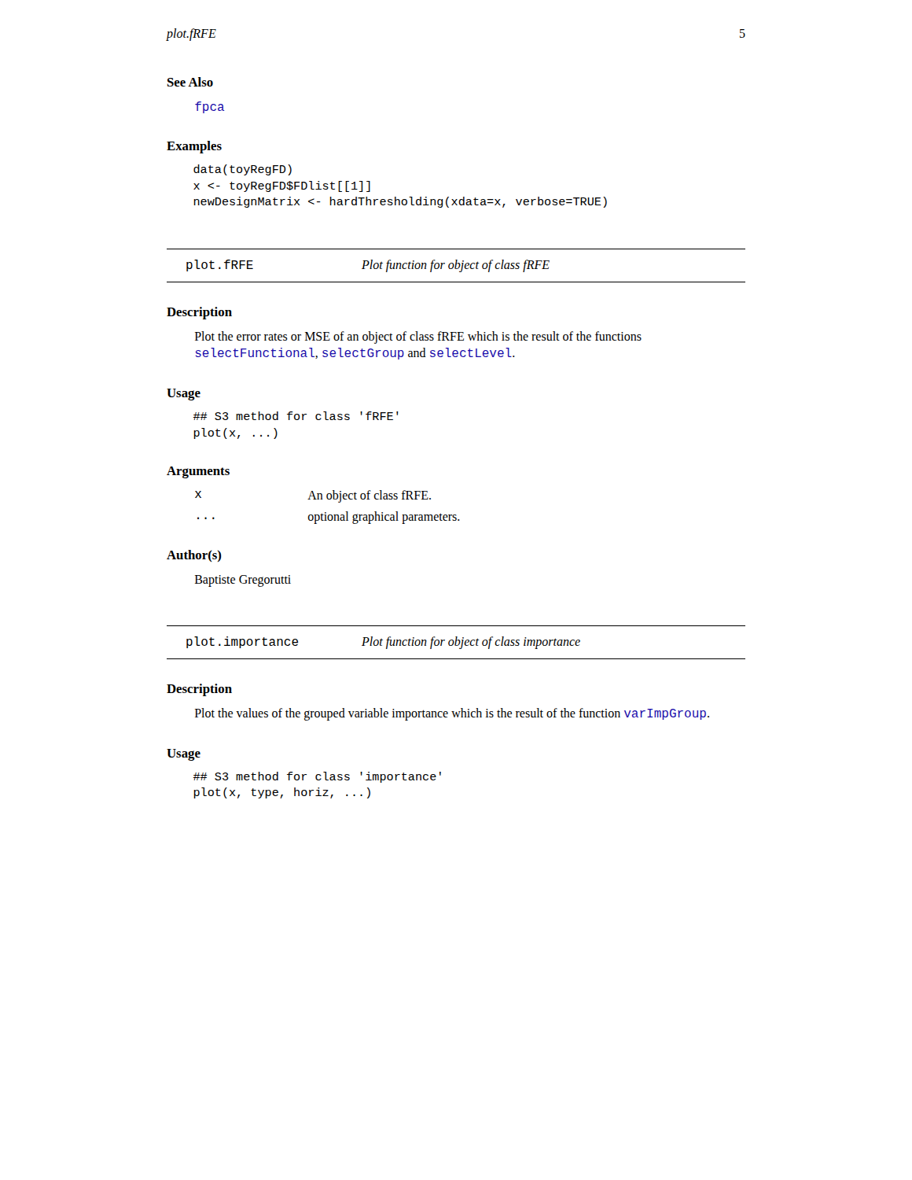plot.fRFE 5
See Also
fpca
Examples
data(toyRegFD)
x <- toyRegFD$FDlist[[1]]
newDesignMatrix <- hardThresholding(xdata=x, verbose=TRUE)
plot.fRFE Plot function for object of class fRFE
Description
Plot the error rates or MSE of an object of class fRFE which is the result of the functions selectFunctional, selectGroup and selectLevel.
Usage
## S3 method for class 'fRFE'
plot(x, ...)
Arguments
x
An object of class fRFE.
...
optional graphical parameters.
Author(s)
Baptiste Gregorutti
plot.importance Plot function for object of class importance
Description
Plot the values of the grouped variable importance which is the result of the function varImpGroup.
Usage
## S3 method for class 'importance'
plot(x, type, horiz, ...)